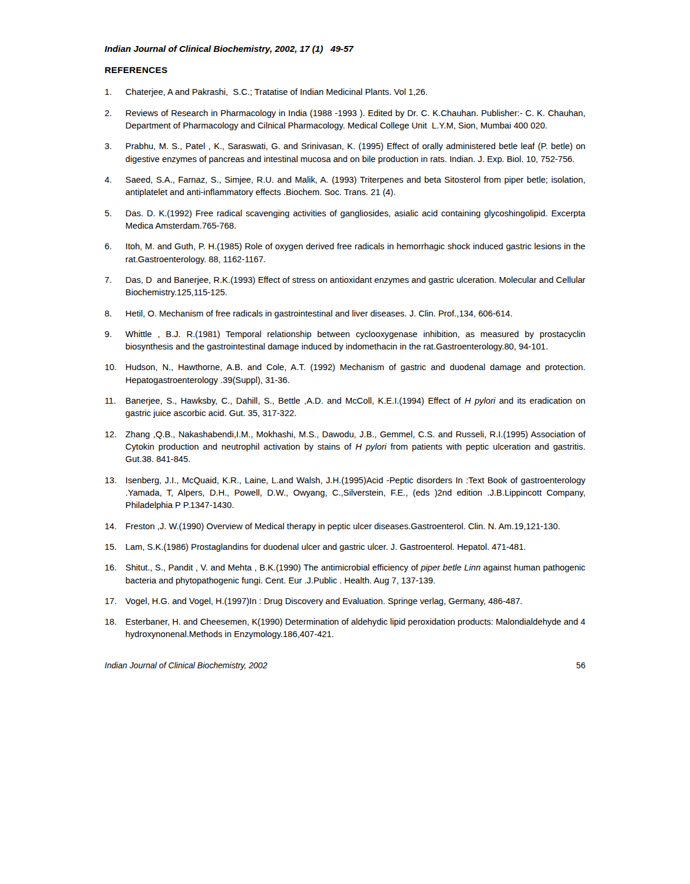Indian Journal of Clinical Biochemistry, 2002, 17 (1) 49-57
REFERENCES
Chaterjee, A and Pakrashi, S.C.; Tratatise of Indian Medicinal Plants. Vol 1,26.
Reviews of Research in Pharmacology in India (1988 -1993 ). Edited by Dr. C. K.Chauhan. Publisher:- C. K. Chauhan, Department of Pharmacology and Cilnical Pharmacology. Medical College Unit L.Y.M, Sion, Mumbai 400 020.
Prabhu, M. S., Patel , K., Saraswati, G. and Srinivasan, K. (1995) Effect of orally administered betle leaf (P. betle) on digestive enzymes of pancreas and intestinal mucosa and on bile production in rats. Indian. J. Exp. Biol. 10, 752-756.
Saeed, S.A., Farnaz, S., Simjee, R.U. and Malik, A. (1993) Triterpenes and beta Sitosterol from piper betle; isolation, antiplatelet and anti-inflammatory effects .Biochem. Soc. Trans. 21 (4).
Das. D. K.(1992) Free radical scavenging activities of gangliosides, asialic acid containing glycoshingolipid. Excerpta Medica Amsterdam.765-768.
Itoh, M. and Guth, P. H.(1985) Role of oxygen derived free radicals in hemorrhagic shock induced gastric lesions in the rat.Gastroenterology. 88, 1162-1167.
Das, D and Banerjee, R.K.(1993) Effect of stress on antioxidant enzymes and gastric ulceration. Molecular and Cellular Biochemistry.125,115-125.
Hetil, O. Mechanism of free radicals in gastrointestinal and liver diseases. J. Clin. Prof.,134, 606-614.
Whittle , B.J. R.(1981) Temporal relationship between cyclooxygenase inhibition, as measured by prostacyclin biosynthesis and the gastrointestinal damage induced by indomethacin in the rat.Gastroenterology.80, 94-101.
Hudson, N., Hawthorne, A.B. and Cole, A.T. (1992) Mechanism of gastric and duodenal damage and protection. Hepatogastroenterology .39(Suppl), 31-36.
Banerjee, S., Hawksby, C., Dahill, S., Bettle ,A.D. and McColl, K.E.I.(1994) Effect of H pylori and its eradication on gastric juice ascorbic acid. Gut. 35, 317-322.
Zhang ,Q.B., Nakashabendi,I.M., Mokhashi, M.S., Dawodu, J.B., Gemmel, C.S. and Russeli, R.I.(1995) Association of Cytokin production and neutrophil activation by stains of H pylori from patients with peptic ulceration and gastritis. Gut.38. 841-845.
Isenberg, J.I., McQuaid, K.R., Laine, L.and Walsh, J.H.(1995)Acid -Peptic disorders In :Text Book of gastroenterology .Yamada, T, Alpers, D.H., Powell, D.W., Owyang, C.,Silverstein, F.E., (eds )2nd edition .J.B.Lippincott Company, Philadelphia P P.1347-1430.
Freston ,J. W.(1990) Overview of Medical therapy in peptic ulcer diseases.Gastroenterol. Clin. N. Am.19,121-130.
Lam, S.K.(1986) Prostaglandins for duodenal ulcer and gastric ulcer. J. Gastroenterol. Hepatol. 471-481.
Shitut., S., Pandit , V. and Mehta , B.K.(1990) The antimicrobial efficiency of piper betle Linn against human pathogenic bacteria and phytopathogenic fungi. Cent. Eur .J.Public . Health. Aug 7, 137-139.
Vogel, H.G. and Vogel, H.(1997)In : Drug Discovery and Evaluation. Springe verlag, Germany, 486-487.
Esterbaner, H. and Cheesemen, K(1990) Determination of aldehydic lipid peroxidation products: Malondialdehyde and 4 hydroxynonenal.Methods in Enzymology.186,407-421.
Indian Journal of Clinical Biochemistry, 2002 56